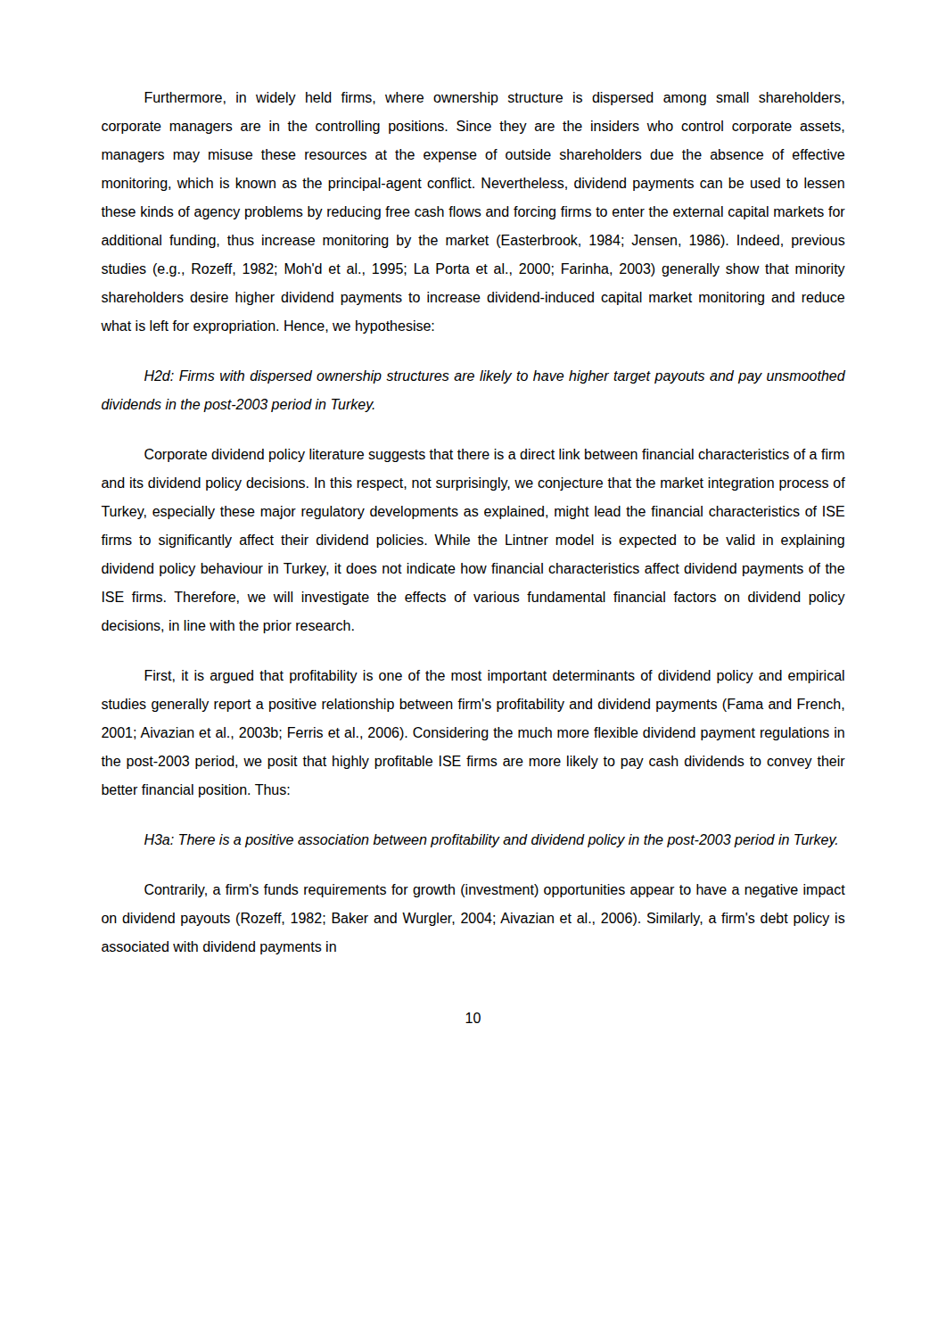Furthermore, in widely held firms, where ownership structure is dispersed among small shareholders, corporate managers are in the controlling positions. Since they are the insiders who control corporate assets, managers may misuse these resources at the expense of outside shareholders due the absence of effective monitoring, which is known as the principal-agent conflict. Nevertheless, dividend payments can be used to lessen these kinds of agency problems by reducing free cash flows and forcing firms to enter the external capital markets for additional funding, thus increase monitoring by the market (Easterbrook, 1984; Jensen, 1986). Indeed, previous studies (e.g., Rozeff, 1982; Moh'd et al., 1995; La Porta et al., 2000; Farinha, 2003) generally show that minority shareholders desire higher dividend payments to increase dividend-induced capital market monitoring and reduce what is left for expropriation. Hence, we hypothesise:
H2d: Firms with dispersed ownership structures are likely to have higher target payouts and pay unsmoothed dividends in the post-2003 period in Turkey.
Corporate dividend policy literature suggests that there is a direct link between financial characteristics of a firm and its dividend policy decisions. In this respect, not surprisingly, we conjecture that the market integration process of Turkey, especially these major regulatory developments as explained, might lead the financial characteristics of ISE firms to significantly affect their dividend policies. While the Lintner model is expected to be valid in explaining dividend policy behaviour in Turkey, it does not indicate how financial characteristics affect dividend payments of the ISE firms. Therefore, we will investigate the effects of various fundamental financial factors on dividend policy decisions, in line with the prior research.
First, it is argued that profitability is one of the most important determinants of dividend policy and empirical studies generally report a positive relationship between firm's profitability and dividend payments (Fama and French, 2001; Aivazian et al., 2003b; Ferris et al., 2006). Considering the much more flexible dividend payment regulations in the post-2003 period, we posit that highly profitable ISE firms are more likely to pay cash dividends to convey their better financial position. Thus:
H3a: There is a positive association between profitability and dividend policy in the post-2003 period in Turkey.
Contrarily, a firm's funds requirements for growth (investment) opportunities appear to have a negative impact on dividend payouts (Rozeff, 1982; Baker and Wurgler, 2004; Aivazian et al., 2006). Similarly, a firm's debt policy is associated with dividend payments in
10